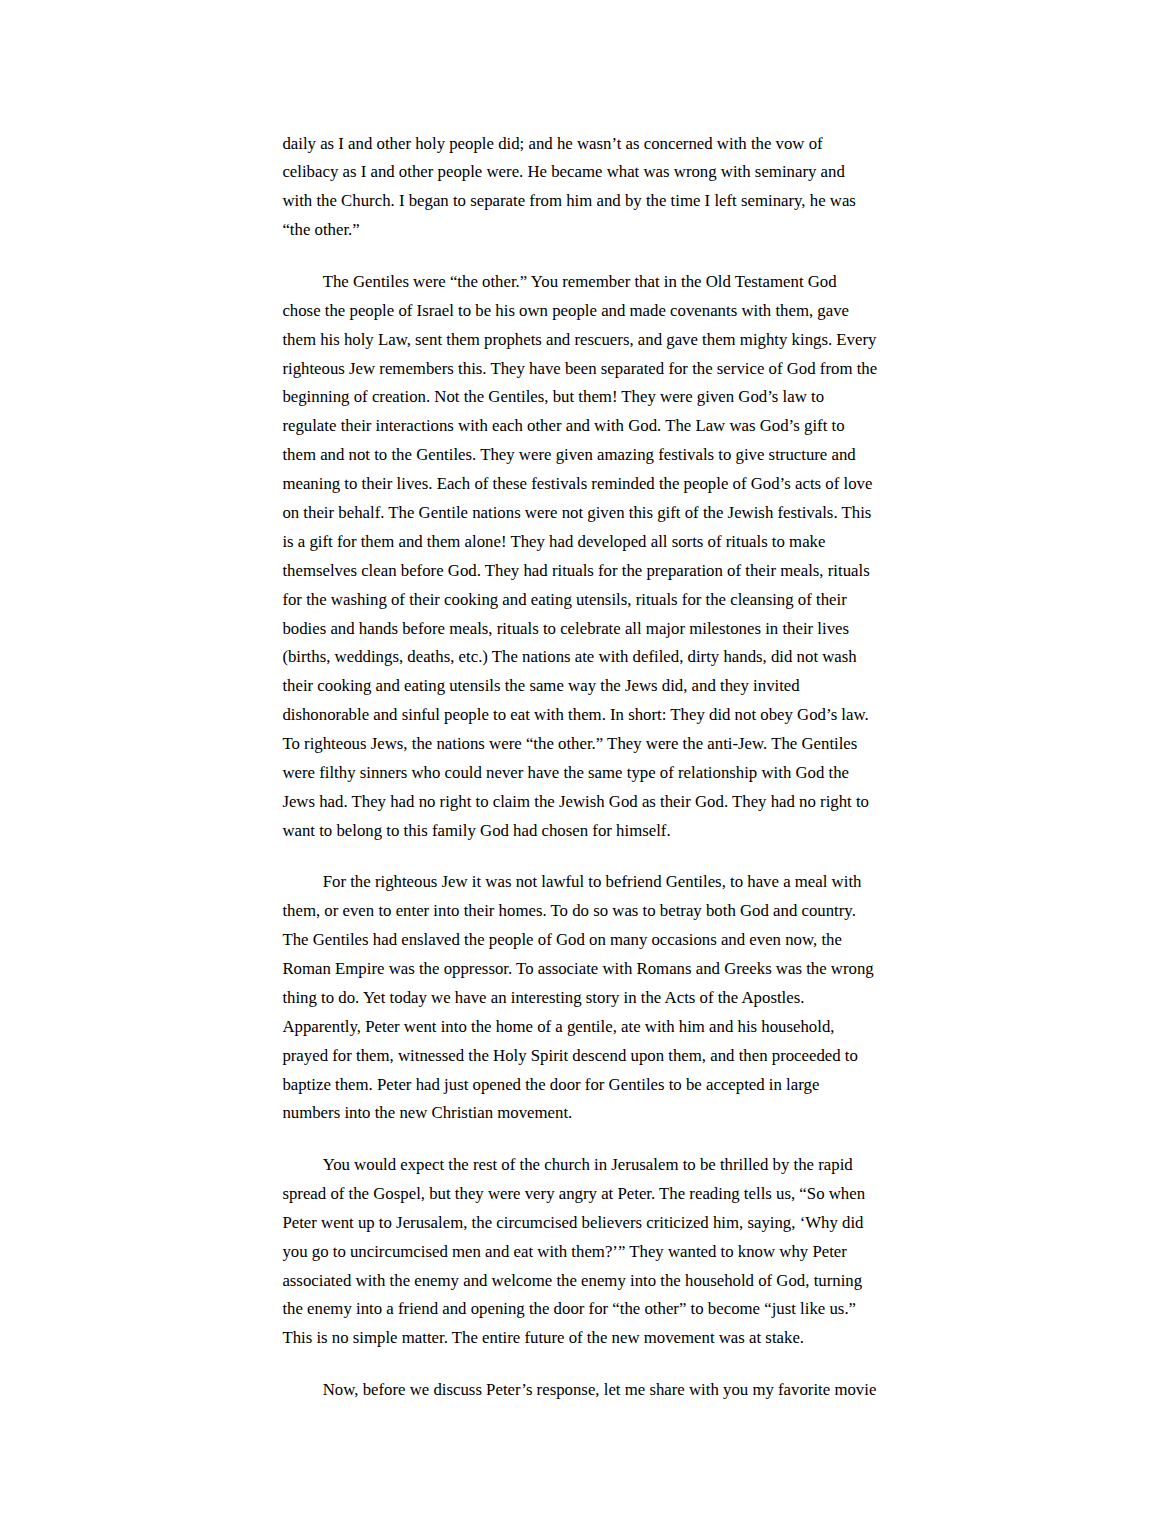daily as I and other holy people did; and he wasn’t as concerned with the vow of celibacy as I and other people were. He became what was wrong with seminary and with the Church. I began to separate from him and by the time I left seminary, he was “the other.”
The Gentiles were “the other.” You remember that in the Old Testament God chose the people of Israel to be his own people and made covenants with them, gave them his holy Law, sent them prophets and rescuers, and gave them mighty kings. Every righteous Jew remembers this. They have been separated for the service of God from the beginning of creation. Not the Gentiles, but them! They were given God’s law to regulate their interactions with each other and with God. The Law was God’s gift to them and not to the Gentiles. They were given amazing festivals to give structure and meaning to their lives. Each of these festivals reminded the people of God’s acts of love on their behalf. The Gentile nations were not given this gift of the Jewish festivals. This is a gift for them and them alone! They had developed all sorts of rituals to make themselves clean before God. They had rituals for the preparation of their meals, rituals for the washing of their cooking and eating utensils, rituals for the cleansing of their bodies and hands before meals, rituals to celebrate all major milestones in their lives (births, weddings, deaths, etc.) The nations ate with defiled, dirty hands, did not wash their cooking and eating utensils the same way the Jews did, and they invited dishonorable and sinful people to eat with them. In short: They did not obey God’s law. To righteous Jews, the nations were “the other.” They were the anti-Jew. The Gentiles were filthy sinners who could never have the same type of relationship with God the Jews had. They had no right to claim the Jewish God as their God. They had no right to want to belong to this family God had chosen for himself.
For the righteous Jew it was not lawful to befriend Gentiles, to have a meal with them, or even to enter into their homes. To do so was to betray both God and country. The Gentiles had enslaved the people of God on many occasions and even now, the Roman Empire was the oppressor. To associate with Romans and Greeks was the wrong thing to do. Yet today we have an interesting story in the Acts of the Apostles. Apparently, Peter went into the home of a gentile, ate with him and his household, prayed for them, witnessed the Holy Spirit descend upon them, and then proceeded to baptize them. Peter had just opened the door for Gentiles to be accepted in large numbers into the new Christian movement.
You would expect the rest of the church in Jerusalem to be thrilled by the rapid spread of the Gospel, but they were very angry at Peter. The reading tells us, “So when Peter went up to Jerusalem, the circumcised believers criticized him, saying, ‘Why did you go to uncircumcised men and eat with them?’” They wanted to know why Peter associated with the enemy and welcome the enemy into the household of God, turning the enemy into a friend and opening the door for “the other” to become “just like us.” This is no simple matter. The entire future of the new movement was at stake.
Now, before we discuss Peter’s response, let me share with you my favorite movie